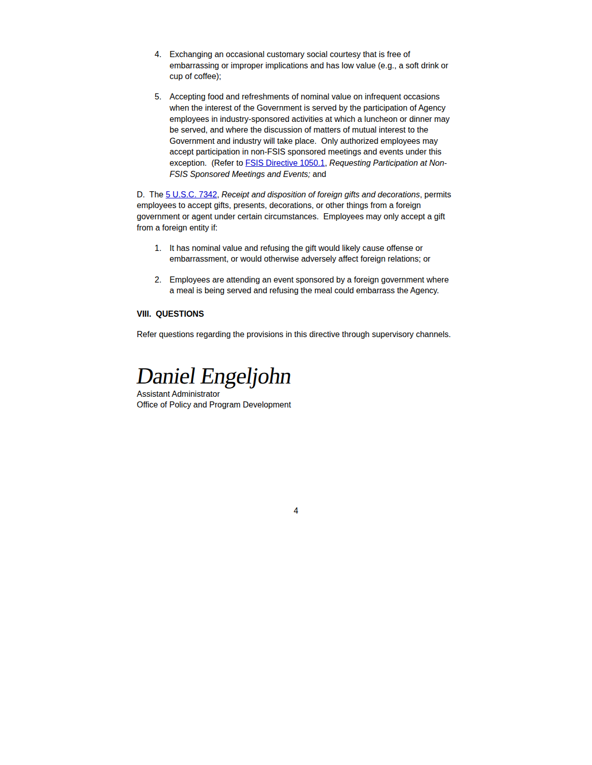Exchanging an occasional customary social courtesy that is free of embarrassing or improper implications and has low value (e.g., a soft drink or cup of coffee);
Accepting food and refreshments of nominal value on infrequent occasions when the interest of the Government is served by the participation of Agency employees in industry-sponsored activities at which a luncheon or dinner may be served, and where the discussion of matters of mutual interest to the Government and industry will take place. Only authorized employees may accept participation in non-FSIS sponsored meetings and events under this exception. (Refer to FSIS Directive 1050.1, Requesting Participation at Non-FSIS Sponsored Meetings and Events; and
D. The 5 U.S.C. 7342, Receipt and disposition of foreign gifts and decorations, permits employees to accept gifts, presents, decorations, or other things from a foreign government or agent under certain circumstances. Employees may only accept a gift from a foreign entity if:
It has nominal value and refusing the gift would likely cause offense or embarrassment, or would otherwise adversely affect foreign relations; or
Employees are attending an event sponsored by a foreign government where a meal is being served and refusing the meal could embarrass the Agency.
VIII. QUESTIONS
Refer questions regarding the provisions in this directive through supervisory channels.
Daniel Engeljohn
Assistant Administrator
Office of Policy and Program Development
4